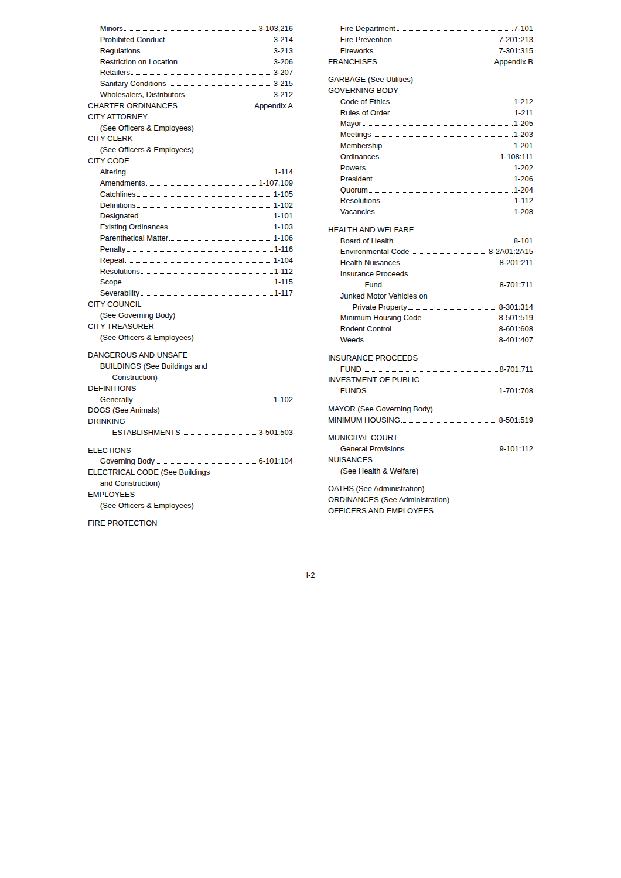Minors 3-103,216
Prohibited Conduct 3-214
Regulations 3-213
Restriction on Location 3-206
Retailers 3-207
Sanitary Conditions 3-215
Wholesalers, Distributors 3-212
CHARTER ORDINANCES Appendix A
CITY ATTORNEY
(See Officers & Employees)
CITY CLERK
(See Officers & Employees)
CITY CODE
Altering 1-114
Amendments 1-107,109
Catchlines 1-105
Definitions 1-102
Designated 1-101
Existing Ordinances 1-103
Parenthetical Matter 1-106
Penalty 1-116
Repeal 1-104
Resolutions 1-112
Scope 1-115
Severability 1-117
CITY COUNCIL
(See Governing Body)
CITY TREASURER
(See Officers & Employees)
DANGEROUS AND UNSAFE
BUILDINGS (See Buildings and
Construction)
DEFINITIONS
Generally 1-102
DOGS (See Animals)
DRINKING
ESTABLISHMENTS 3-501:503
ELECTIONS
Governing Body 6-101:104
ELECTRICAL CODE (See Buildings
and Construction)
EMPLOYEES
(See Officers & Employees)
FIRE PROTECTION
Fire Department 7-101
Fire Prevention 7-201:213
Fireworks 7-301:315
FRANCHISES Appendix B
GARBAGE (See Utilities)
GOVERNING BODY
Code of Ethics 1-212
Rules of Order 1-211
Mayor 1-205
Meetings 1-203
Membership 1-201
Ordinances 1-108:111
Powers 1-202
President 1-206
Quorum 1-204
Resolutions 1-112
Vacancies 1-208
HEALTH AND WELFARE
Board of Health 8-101
Environmental Code 8-2A01:2A15
Health Nuisances 8-201:211
Insurance Proceeds
Fund 8-701:711
Junked Motor Vehicles on
Private Property 8-301:314
Minimum Housing Code 8-501:519
Rodent Control 8-601:608
Weeds 8-401:407
INSURANCE PROCEEDS
FUND 8-701:711
INVESTMENT OF PUBLIC
FUNDS 1-701:708
MAYOR (See Governing Body)
MINIMUM HOUSING 8-501:519
MUNICIPAL COURT
General Provisions 9-101:112
NUISANCES
(See Health & Welfare)
OATHS (See Administration)
ORDINANCES (See Administration)
OFFICERS AND EMPLOYEES
I-2